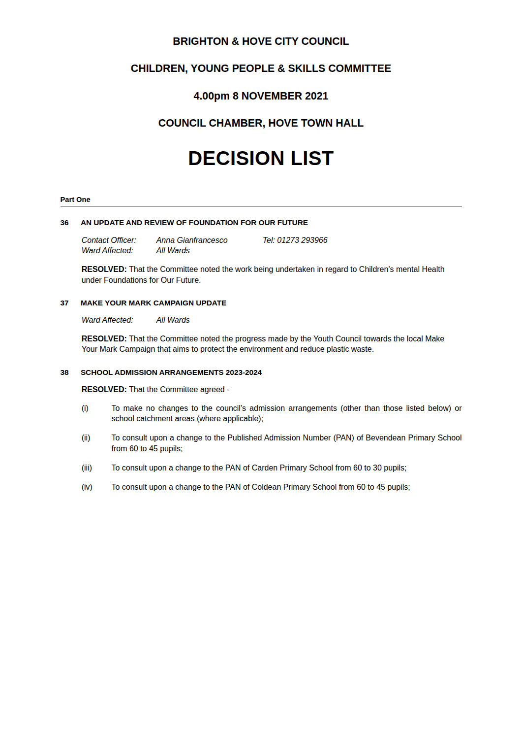BRIGHTON & HOVE CITY COUNCIL
CHILDREN, YOUNG PEOPLE & SKILLS COMMITTEE
4.00pm 8 NOVEMBER 2021
COUNCIL CHAMBER, HOVE TOWN HALL
DECISION LIST
Part One
36 AN UPDATE AND REVIEW OF FOUNDATION FOR OUR FUTURE
Contact Officer: Anna Gianfrancesco Tel: 01273 293966
Ward Affected: All Wards
RESOLVED: That the Committee noted the work being undertaken in regard to Children's mental Health under Foundations for Our Future.
37 MAKE YOUR MARK CAMPAIGN UPDATE
Ward Affected: All Wards
RESOLVED: That the Committee noted the progress made by the Youth Council towards the local Make Your Mark Campaign that aims to protect the environment and reduce plastic waste.
38 SCHOOL ADMISSION ARRANGEMENTS 2023-2024
RESOLVED: That the Committee agreed -
(i) To make no changes to the council's admission arrangements (other than those listed below) or school catchment areas (where applicable);
(ii) To consult upon a change to the Published Admission Number (PAN) of Bevendean Primary School from 60 to 45 pupils;
(iii) To consult upon a change to the PAN of Carden Primary School from 60 to 30 pupils;
(iv) To consult upon a change to the PAN of Coldean Primary School from 60 to 45 pupils;